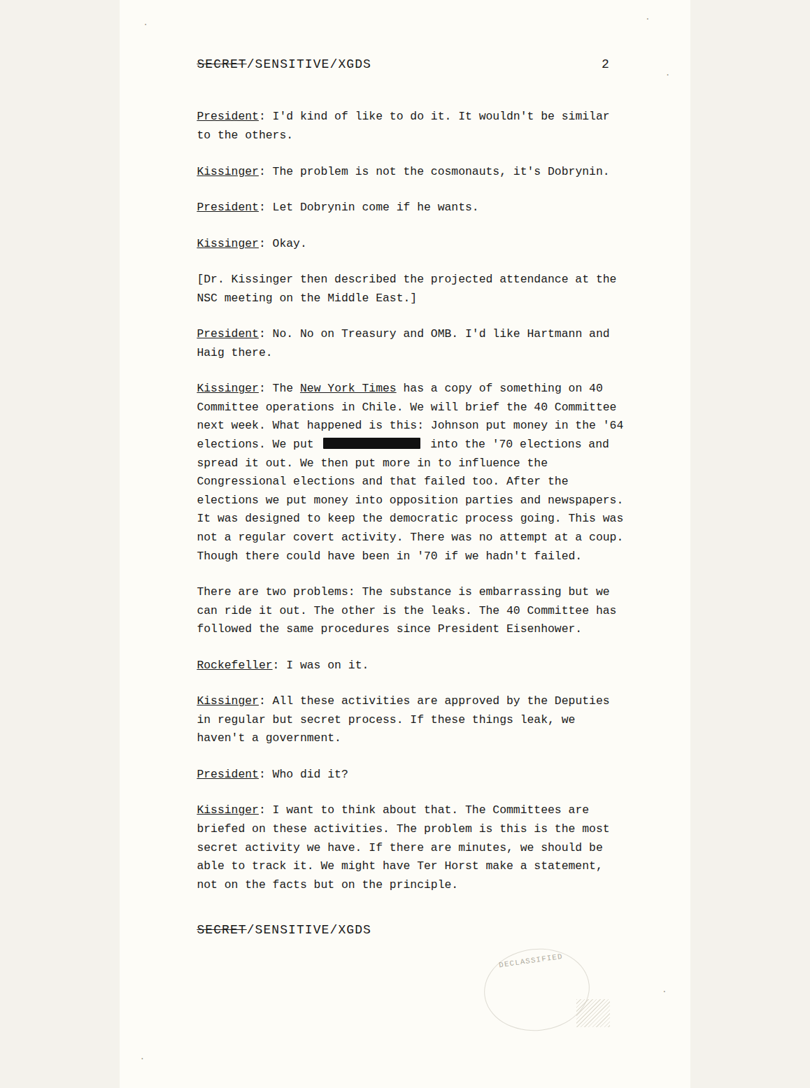· · · · ·
SECRET/SENSITIVE/XGDS 2
President: I'd kind of like to do it. It wouldn't be similar to the others.
Kissinger: The problem is not the cosmonauts, it's Dobrynin.
President: Let Dobrynin come if he wants.
Kissinger: Okay.
[Dr. Kissinger then described the projected attendance at the NSC meeting on the Middle East.]
President: No. No on Treasury and OMB. I'd like Hartmann and Haig there.
Kissinger: The New York Times has a copy of something on 40 Committee operations in Chile. We will brief the 40 Committee next week. What happened is this: Johnson put money in the '64 elections. We put into the '70 elections and spread it out. We then put more in to influence the Congressional elections and that failed too. After the elections we put money into opposition parties and newspapers. It was designed to keep the democratic process going. This was not a regular covert activity. There was no attempt at a coup. Though there could have been in '70 if we hadn't failed.
There are two problems: The substance is embarrassing but we can ride it out. The other is the leaks. The 40 Committee has followed the same procedures since President Eisenhower.
Rockefeller: I was on it.
Kissinger: All these activities are approved by the Deputies in regular but secret process. If these things leak, we haven't a government.
President: Who did it?
Kissinger: I want to think about that. The Committees are briefed on these activities. The problem is this is the most secret activity we have. If there are minutes, we should be able to track it. We might have Ter Horst make a statement, not on the facts but on the principle.
SECRET/SENSITIVE/XGDS
DECLASSIFIED